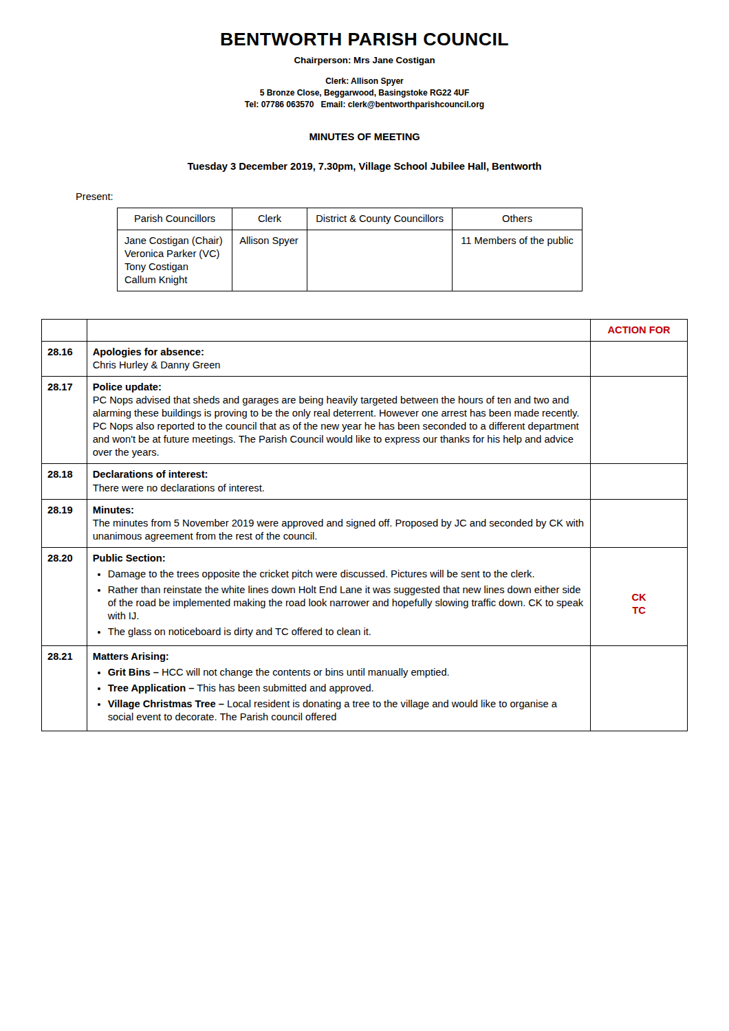BENTWORTH PARISH COUNCIL
Chairperson: Mrs Jane Costigan
Clerk: Allison Spyer
5 Bronze Close, Beggarwood, Basingstoke RG22 4UF
Tel: 07786 063570 Email: clerk@bentworthparishcouncil.org
MINUTES OF MEETING
Tuesday 3 December 2019, 7.30pm, Village School Jubilee Hall, Bentworth
Present:
| Parish Councillors | Clerk | District & County Councillors | Others |
| --- | --- | --- | --- |
| Jane Costigan (Chair) Veronica Parker (VC) Tony Costigan Callum Knight | Allison Spyer | | 11 Members of the public |
| | | ACTION FOR |
| 28.16 | Apologies for absence: Chris Hurley & Danny Green | |
| 28.17 | Police update: PC Nops advised that sheds and garages are being heavily targeted between the hours of ten and two and alarming these buildings is proving to be the only real deterrent. However one arrest has been made recently. PC Nops also reported to the council that as of the new year he has been seconded to a different department and won't be at future meetings. The Parish Council would like to express our thanks for his help and advice over the years. | |
| 28.18 | Declarations of interest: There were no declarations of interest. | |
| 28.19 | Minutes: The minutes from 5 November 2019 were approved and signed off. Proposed by JC and seconded by CK with unanimous agreement from the rest of the council. | |
| 28.20 | Public Section: Damage to the trees opposite the cricket pitch were discussed. Pictures will be sent to the clerk. Rather than reinstate the white lines down Holt End Lane it was suggested that new lines down either side of the road be implemented making the road look narrower and hopefully slowing traffic down. CK to speak with IJ. The glass on noticeboard is dirty and TC offered to clean it. | CK TC |
| 28.21 | Matters Arising: Grit Bins – HCC will not change the contents or bins until manually emptied. Tree Application – This has been submitted and approved. Village Christmas Tree – Local resident is donating a tree to the village and would like to organise a social event to decorate. The Parish council offered | |